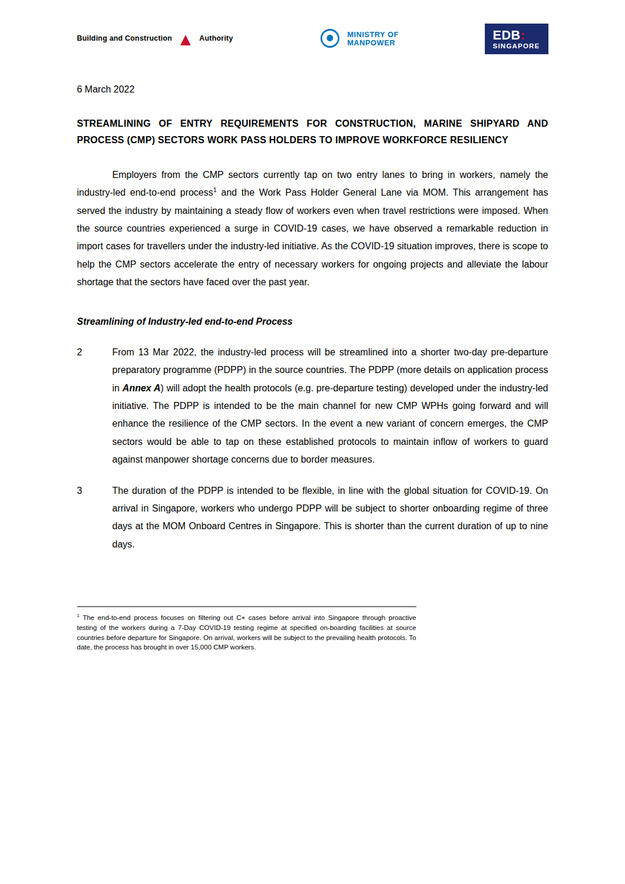Building and Construction ▲ Authority
⦿ MINISTRY OF
MANPOWER
EDB:
SINGAPORE
6 March 2022
Streamlining of Entry Requirements for Construction, Marine Shipyard and Process (CMP) Sectors Work Pass Holders to Improve Workforce Resiliency
Employers from the CMP sectors currently tap on two entry lanes to bring in workers, namely the industry-led end-to-end process1 and the Work Pass Holder General Lane via MOM. This arrangement has served the industry by maintaining a steady flow of workers even when travel restrictions were imposed. When the source countries experienced a surge in COVID-19 cases, we have observed a remarkable reduction in import cases for travellers under the industry-led initiative. As the COVID-19 situation improves, there is scope to help the CMP sectors accelerate the entry of necessary workers for ongoing projects and alleviate the labour shortage that the sectors have faced over the past year.
Streamlining of Industry-led end-to-end Process
2
From 13 Mar 2022, the industry-led process will be streamlined into a shorter two-day pre-departure preparatory programme (PDPP) in the source countries. The PDPP (more details on application process in Annex A) will adopt the health protocols (e.g. pre-departure testing) developed under the industry-led initiative. The PDPP is intended to be the main channel for new CMP WPHs going forward and will enhance the resilience of the CMP sectors. In the event a new variant of concern emerges, the CMP sectors would be able to tap on these established protocols to maintain inflow of workers to guard against manpower shortage concerns due to border measures.
3
The duration of the PDPP is intended to be flexible, in line with the global situation for COVID-19. On arrival in Singapore, workers who undergo PDPP will be subject to shorter onboarding regime of three days at the MOM Onboard Centres in Singapore. This is shorter than the current duration of up to nine days.
1 The end-to-end process focuses on filtering out C+ cases before arrival into Singapore through proactive testing of the workers during a 7-Day COVID-19 testing regime at specified on-boarding facilities at source countries before departure for Singapore. On arrival, workers will be subject to the prevailing health protocols. To date, the process has brought in over 15,000 CMP workers.